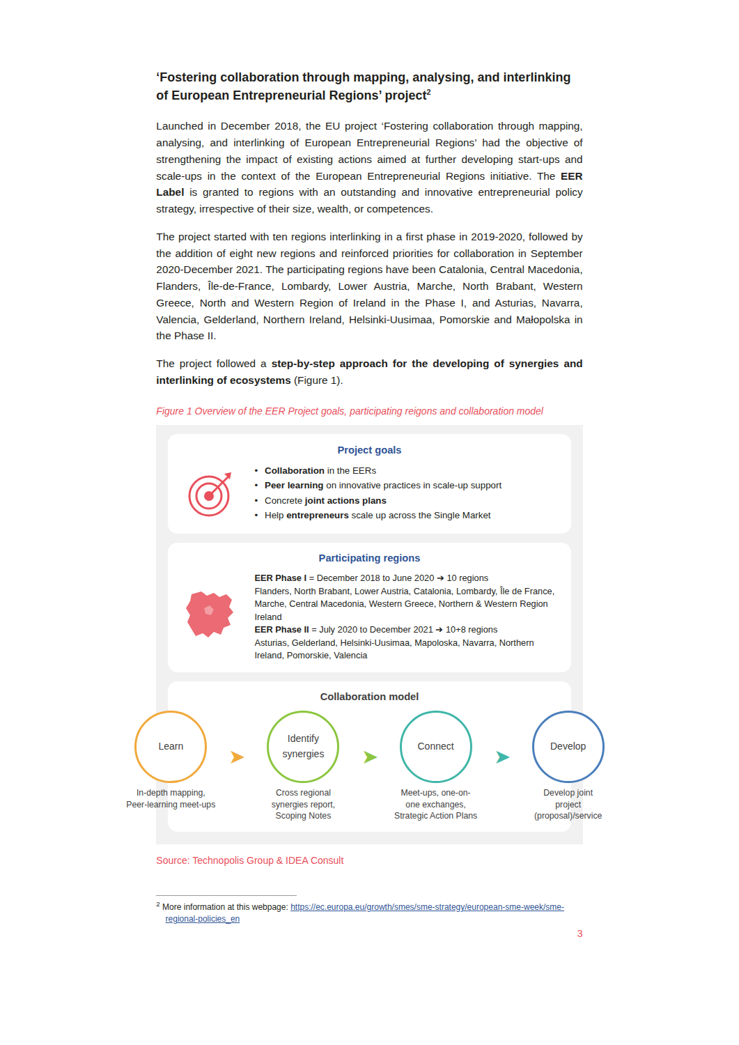‘Fostering collaboration through mapping, analysing, and interlinking of European Entrepreneurial Regions’ project2
Launched in December 2018, the EU project ‘Fostering collaboration through mapping, analysing, and interlinking of European Entrepreneurial Regions’ had the objective of strengthening the impact of existing actions aimed at further developing start-ups and scale-ups in the context of the European Entrepreneurial Regions initiative. The EER Label is granted to regions with an outstanding and innovative entrepreneurial policy strategy, irrespective of their size, wealth, or competences.
The project started with ten regions interlinking in a first phase in 2019-2020, followed by the addition of eight new regions and reinforced priorities for collaboration in September 2020-December 2021. The participating regions have been Catalonia, Central Macedonia, Flanders, Île-de-France, Lombardy, Lower Austria, Marche, North Brabant, Western Greece, North and Western Region of Ireland in the Phase I, and Asturias, Navarra, Valencia, Gelderland, Northern Ireland, Helsinki-Uusimaa, Pomorskie and Małopolska in the Phase II.
The project followed a step-by-step approach for the developing of synergies and interlinking of ecosystems (Figure 1).
Figure 1 Overview of the EER Project goals, participating reigons and collaboration model
Project goals
Collaboration in the EERs
Peer learning on innovative practices in scale-up support
Concrete joint actions plans
Help entrepreneurs scale up across the Single Market
Participating regions
EER Phase I = December 2018 to June 2020 ➔ 10 regions
Flanders, North Brabant, Lower Austria, Catalonia, Lombardy, Île de France, Marche, Central Macedonia, Western Greece, Northern & Western Region Ireland
EER Phase II = July 2020 to December 2021 ➔ 10+8 regions
Asturias, Gelderland, Helsinki-Uusimaa, Mapoloska, Navarra, Northern Ireland, Pomorskie, Valencia
Collaboration model
Learn
In-depth mapping,
Peer-learning meet-ups
➤
Identify
synergies
Cross regional
synergies report,
Scoping Notes
➤
Connect
Meet-ups, one-on-
one exchanges,
Strategic Action Plans
➤
Develop
Develop joint
project
(proposal)/service
Source: Technopolis Group & IDEA Consult
2 More information at this webpage: https://ec.europa.eu/growth/smes/sme-strategy/european-sme-week/sme-regional-policies_en
3